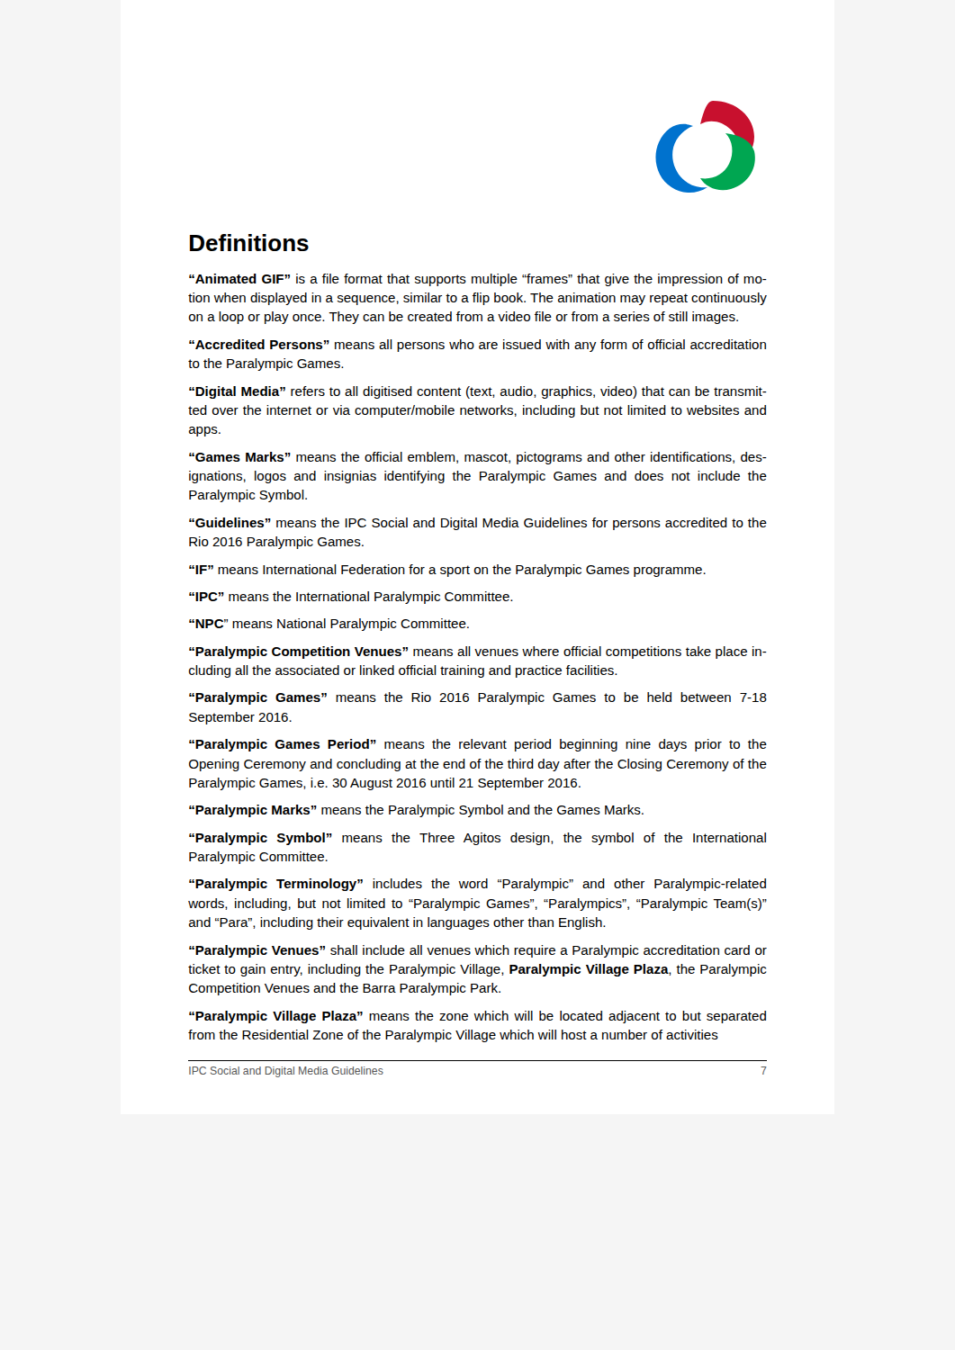Definitions
“Animated GIF” is a file format that supports multiple “frames” that give the impression of motion when displayed in a sequence, similar to a flip book. The animation may repeat continuously on a loop or play once. They can be created from a video file or from a series of still images.
“Accredited Persons” means all persons who are issued with any form of official accreditation to the Paralympic Games.
“Digital Media” refers to all digitised content (text, audio, graphics, video) that can be transmitted over the internet or via computer/mobile networks, including but not limited to websites and apps.
“Games Marks” means the official emblem, mascot, pictograms and other identifications, designations, logos and insignias identifying the Paralympic Games and does not include the Paralympic Symbol.
“Guidelines” means the IPC Social and Digital Media Guidelines for persons accredited to the Rio 2016 Paralympic Games.
“IF” means International Federation for a sport on the Paralympic Games programme.
“IPC” means the International Paralympic Committee.
“NPC” means National Paralympic Committee.
“Paralympic Competition Venues” means all venues where official competitions take place including all the associated or linked official training and practice facilities.
“Paralympic Games” means the Rio 2016 Paralympic Games to be held between 7-18 September 2016.
“Paralympic Games Period” means the relevant period beginning nine days prior to the Opening Ceremony and concluding at the end of the third day after the Closing Ceremony of the Paralympic Games, i.e. 30 August 2016 until 21 September 2016.
“Paralympic Marks” means the Paralympic Symbol and the Games Marks.
“Paralympic Symbol” means the Three Agitos design, the symbol of the International Paralympic Committee.
“Paralympic Terminology” includes the word “Paralympic” and other Paralympic-related words, including, but not limited to “Paralympic Games”, “Paralympics”, “Paralympic Team(s)” and “Para”, including their equivalent in languages other than English.
“Paralympic Venues” shall include all venues which require a Paralympic accreditation card or ticket to gain entry, including the Paralympic Village, Paralympic Village Plaza, the Paralympic Competition Venues and the Barra Paralympic Park.
“Paralympic Village Plaza” means the zone which will be located adjacent to but separated from the Residential Zone of the Paralympic Village which will host a number of activities
IPC Social and Digital Media Guidelines 7